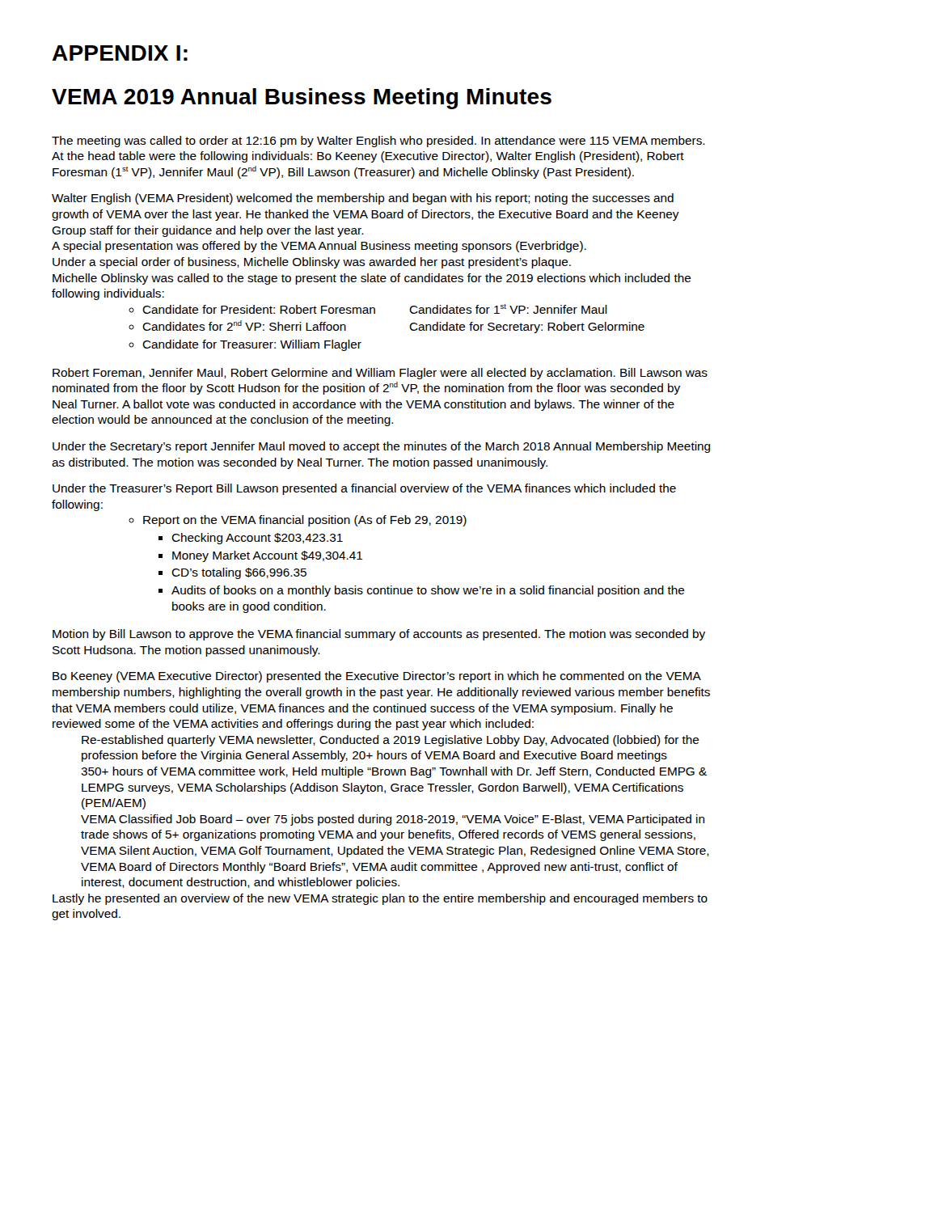APPENDIX I:
VEMA 2019 Annual Business Meeting Minutes
The meeting was called to order at 12:16 pm by Walter English who presided. In attendance were 115 VEMA members. At the head table were the following individuals: Bo Keeney (Executive Director), Walter English (President), Robert Foresman (1st VP), Jennifer Maul (2nd VP), Bill Lawson (Treasurer) and Michelle Oblinsky (Past President).
Walter English (VEMA President) welcomed the membership and began with his report; noting the successes and growth of VEMA over the last year. He thanked the VEMA Board of Directors, the Executive Board and the Keeney Group staff for their guidance and help over the last year.
A special presentation was offered by the VEMA Annual Business meeting sponsors (Everbridge).
Under a special order of business, Michelle Oblinsky was awarded her past president’s plaque.
Michelle Oblinsky was called to the stage to present the slate of candidates for the 2019 elections which included the following individuals:
Candidate for President: Robert Foresman
Candidates for 1st VP: Jennifer Maul
Candidates for 2nd VP: Sherri Laffoon
Candidate for Secretary: Robert Gelormine
Candidate for Treasurer: William Flagler
Robert Foreman, Jennifer Maul, Robert Gelormine and William Flagler were all elected by acclamation. Bill Lawson was nominated from the floor by Scott Hudson for the position of 2nd VP, the nomination from the floor was seconded by Neal Turner. A ballot vote was conducted in accordance with the VEMA constitution and bylaws. The winner of the election would be announced at the conclusion of the meeting.
Under the Secretary’s report Jennifer Maul moved to accept the minutes of the March 2018 Annual Membership Meeting as distributed. The motion was seconded by Neal Turner. The motion passed unanimously.
Under the Treasurer’s Report Bill Lawson presented a financial overview of the VEMA finances which included the following:
Report on the VEMA financial position (As of Feb 29, 2019)
Checking Account $203,423.31
Money Market Account $49,304.41
CD’s totaling $66,996.35
Audits of books on a monthly basis continue to show we’re in a solid financial position and the books are in good condition.
Motion by Bill Lawson to approve the VEMA financial summary of accounts as presented. The motion was seconded by Scott Hudsona. The motion passed unanimously.
Bo Keeney (VEMA Executive Director) presented the Executive Director’s report in which he commented on the VEMA membership numbers, highlighting the overall growth in the past year. He additionally reviewed various member benefits that VEMA members could utilize, VEMA finances and the continued success of the VEMA symposium. Finally he reviewed some of the VEMA activities and offerings during the past year which included:
Re-established quarterly VEMA newsletter, Conducted a 2019 Legislative Lobby Day, Advocated (lobbied) for the profession before the Virginia General Assembly, 20+ hours of VEMA Board and Executive Board meetings
350+ hours of VEMA committee work, Held multiple “Brown Bag” Townhall with Dr. Jeff Stern, Conducted EMPG & LEMPG surveys, VEMA Scholarships (Addison Slayton, Grace Tressler, Gordon Barwell), VEMA Certifications (PEM/AEM)
VEMA Classified Job Board – over 75 jobs posted during 2018-2019, “VEMA Voice” E-Blast, VEMA Participated in trade shows of 5+ organizations promoting VEMA and your benefits, Offered records of VEMS general sessions, VEMA Silent Auction, VEMA Golf Tournament, Updated the VEMA Strategic Plan, Redesigned Online VEMA Store, VEMA Board of Directors Monthly “Board Briefs”, VEMA audit committee , Approved new anti-trust, conflict of interest, document destruction, and whistleblower policies.
Lastly he presented an overview of the new VEMA strategic plan to the entire membership and encouraged members to get involved.